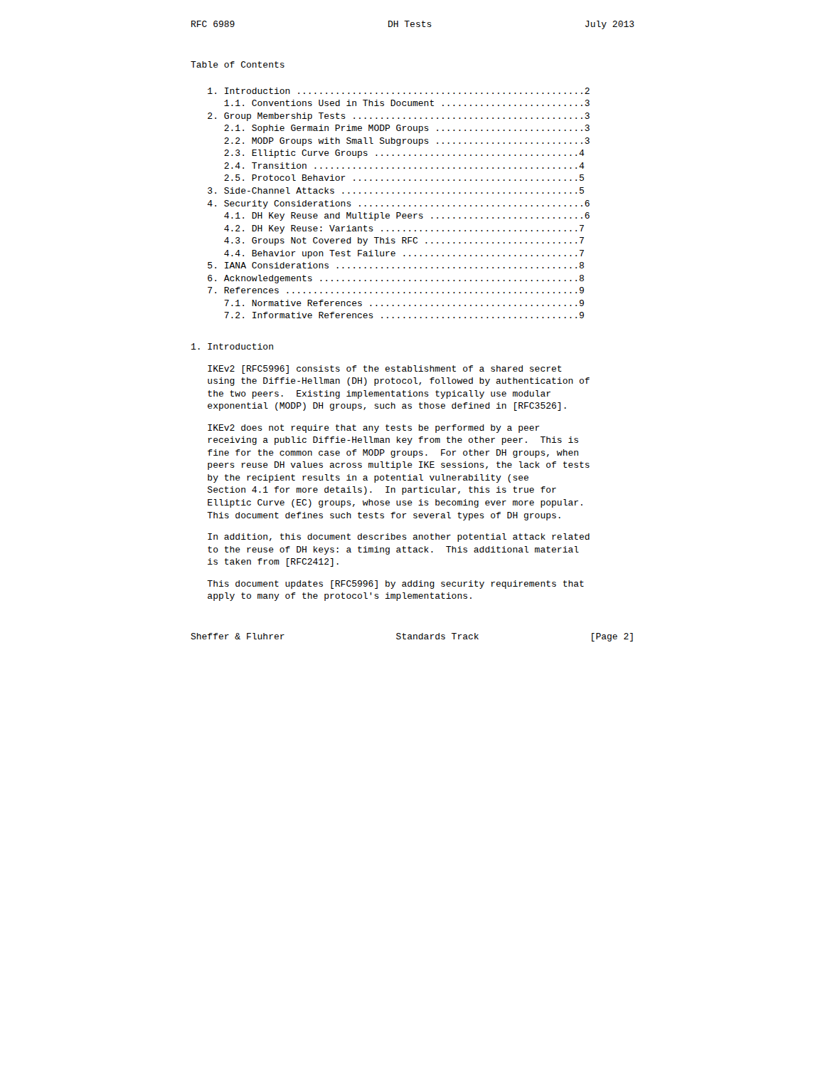RFC 6989 DH Tests July 2013
Table of Contents
   1. Introduction ....................................................2
      1.1. Conventions Used in This Document ..........................3
   2. Group Membership Tests ..........................................3
      2.1. Sophie Germain Prime MODP Groups ...........................3
      2.2. MODP Groups with Small Subgroups ...........................3
      2.3. Elliptic Curve Groups .....................................4
      2.4. Transition ................................................4
      2.5. Protocol Behavior .........................................5
   3. Side-Channel Attacks ...........................................5
   4. Security Considerations .........................................6
      4.1. DH Key Reuse and Multiple Peers ............................6
      4.2. DH Key Reuse: Variants ....................................7
      4.3. Groups Not Covered by This RFC ............................7
      4.4. Behavior upon Test Failure ................................7
   5. IANA Considerations ............................................8
   6. Acknowledgements ...............................................8
   7. References .....................................................9
      7.1. Normative References ......................................9
      7.2. Informative References ....................................9
1. Introduction
IKEv2 [RFC5996] consists of the establishment of a shared secret using the Diffie-Hellman (DH) protocol, followed by authentication of the two peers. Existing implementations typically use modular exponential (MODP) DH groups, such as those defined in [RFC3526].
IKEv2 does not require that any tests be performed by a peer receiving a public Diffie-Hellman key from the other peer. This is fine for the common case of MODP groups. For other DH groups, when peers reuse DH values across multiple IKE sessions, the lack of tests by the recipient results in a potential vulnerability (see Section 4.1 for more details). In particular, this is true for Elliptic Curve (EC) groups, whose use is becoming ever more popular. This document defines such tests for several types of DH groups.
In addition, this document describes another potential attack related to the reuse of DH keys: a timing attack. This additional material is taken from [RFC2412].
This document updates [RFC5996] by adding security requirements that apply to many of the protocol's implementations.
Sheffer & Fluhrer Standards Track[Page 2]